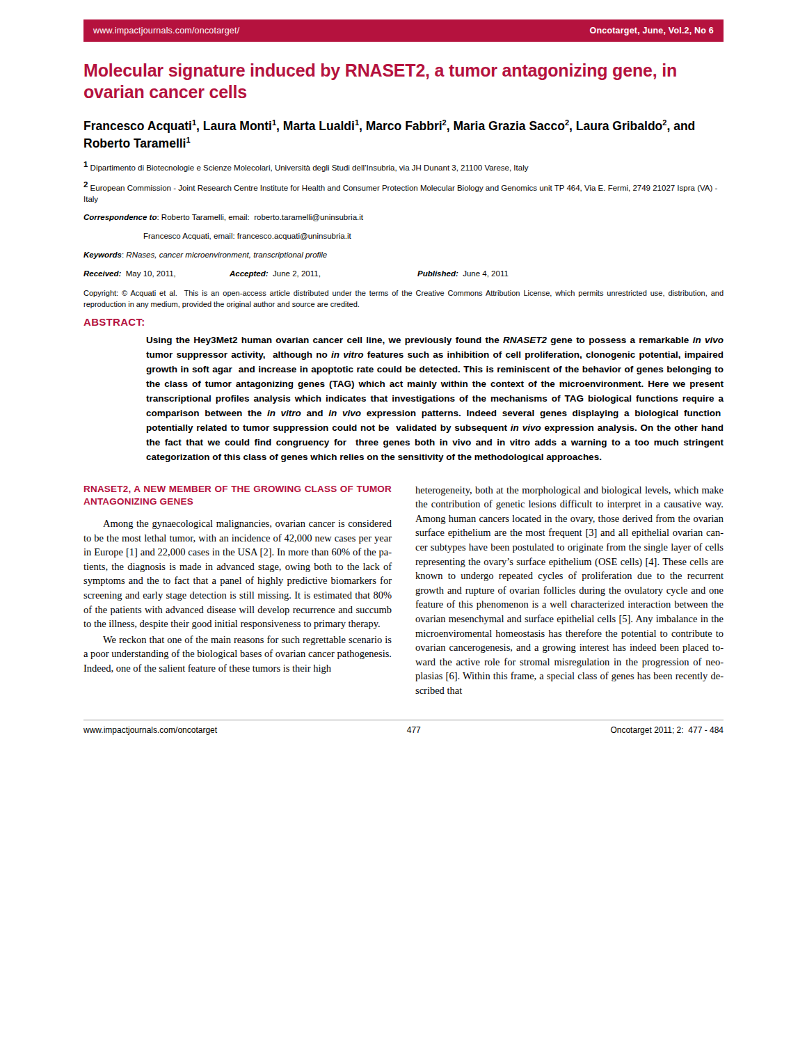www.impactjournals.com/oncotarget/
Oncotarget, June, Vol.2, No 6
Molecular signature induced by RNASET2, a tumor antagonizing gene, in ovarian cancer cells
Francesco Acquati1, Laura Monti1, Marta Lualdi1, Marco Fabbri2, Maria Grazia Sacco2, Laura Gribaldo2, and Roberto Taramelli1
1 Dipartimento di Biotecnologie e Scienze Molecolari, Università degli Studi dell’Insubria, via JH Dunant 3, 21100 Varese, Italy
2 European Commission - Joint Research Centre Institute for Health and Consumer Protection Molecular Biology and Genomics unit TP 464, Via E. Fermi, 2749 21027 Ispra (VA) - Italy
Correspondence to: Roberto Taramelli, email: roberto.taramelli@uninsubria.it
Francesco Acquati, email: francesco.acquati@uninsubria.it
Keywords: RNases, cancer microenvironment, transcriptional profile
Received: May 10, 2011, Accepted: June 2, 2011, Published: June 4, 2011
Copyright: © Acquati et al. This is an open-access article distributed under the terms of the Creative Commons Attribution License, which permits unrestricted use, distribution, and reproduction in any medium, provided the original author and source are credited.
ABSTRACT:
Using the Hey3Met2 human ovarian cancer cell line, we previously found the RNASET2 gene to possess a remarkable in vivo tumor suppressor activity, although no in vitro features such as inhibition of cell proliferation, clonogenic potential, impaired growth in soft agar and increase in apoptotic rate could be detected. This is reminiscent of the behavior of genes belonging to the class of tumor antagonizing genes (TAG) which act mainly within the context of the microenvironment. Here we present transcriptional profiles analysis which indicates that investigations of the mechanisms of TAG biological functions require a comparison between the in vitro and in vivo expression patterns. Indeed several genes displaying a biological function potentially related to tumor suppression could not be validated by subsequent in vivo expression analysis. On the other hand the fact that we could find congruency for three genes both in vivo and in vitro adds a warning to a too much stringent categorization of this class of genes which relies on the sensitivity of the methodological approaches.
RNASET2, A NEW MEMBER OF THE GROWING CLASS OF TUMOR ANTAGONIZING GENES
Among the gynaecological malignancies, ovarian cancer is considered to be the most lethal tumor, with an incidence of 42,000 new cases per year in Europe [1] and 22,000 cases in the USA [2]. In more than 60% of the patients, the diagnosis is made in advanced stage, owing both to the lack of symptoms and the to fact that a panel of highly predictive biomarkers for screening and early stage detection is still missing. It is estimated that 80% of the patients with advanced disease will develop recurrence and succumb to the illness, despite their good initial responsiveness to primary therapy.
We reckon that one of the main reasons for such regrettable scenario is a poor understanding of the biological bases of ovarian cancer pathogenesis. Indeed, one of the salient feature of these tumors is their high
heterogeneity, both at the morphological and biological levels, which make the contribution of genetic lesions difficult to interpret in a causative way. Among human cancers located in the ovary, those derived from the ovarian surface epithelium are the most frequent [3] and all epithelial ovarian cancer subtypes have been postulated to originate from the single layer of cells representing the ovary’s surface epithelium (OSE cells) [4]. These cells are known to undergo repeated cycles of proliferation due to the recurrent growth and rupture of ovarian follicles during the ovulatory cycle and one feature of this phenomenon is a well characterized interaction between the ovarian mesenchymal and surface epithelial cells [5]. Any imbalance in the microenviromental homeostasis has therefore the potential to contribute to ovarian cancerogenesis, and a growing interest has indeed been placed toward the active role for stromal misregulation in the progression of neoplasias [6]. Within this frame, a special class of genes has been recently described that
www.impactjournals.com/oncotarget
477
Oncotarget 2011; 2: 477 - 484